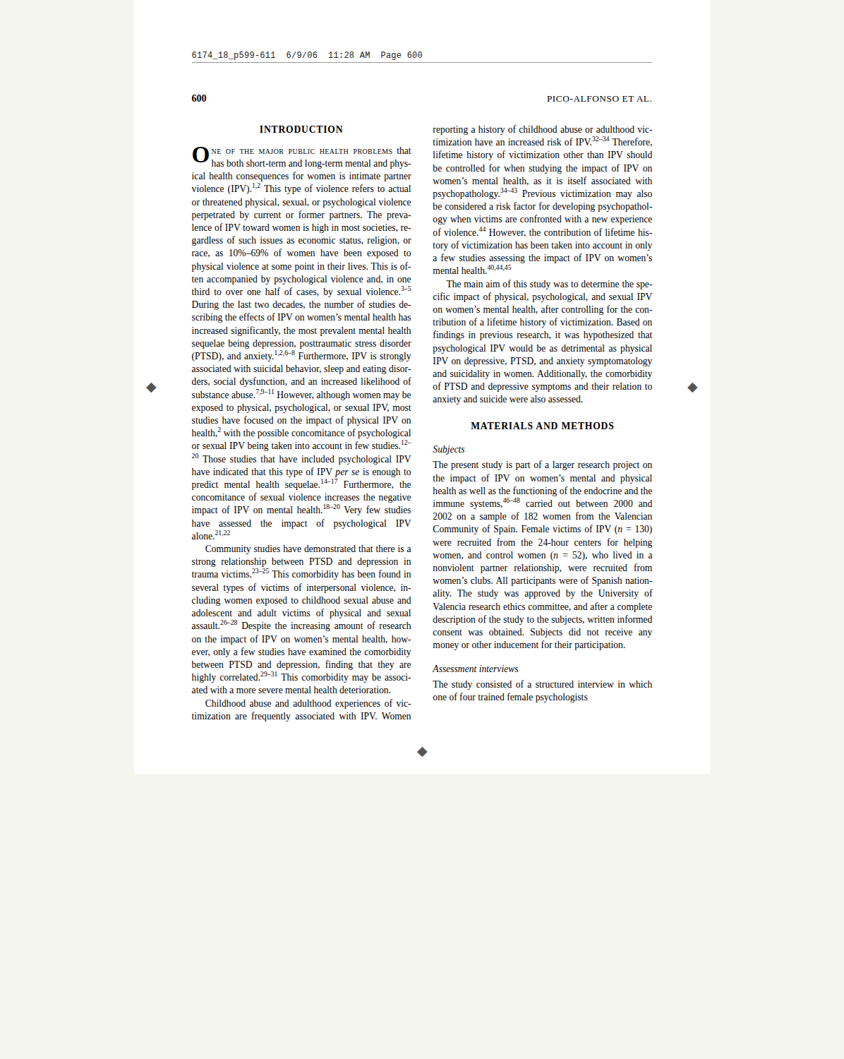6174_18_p599-611 6/9/06 11:28 AM Page 600
600 PICO-ALFONSO ET AL.
INTRODUCTION
One of the major public health problems that has both short-term and long-term mental and physical health consequences for women is intimate partner violence (IPV).1,2 This type of violence refers to actual or threatened physical, sexual, or psychological violence perpetrated by current or former partners. The prevalence of IPV toward women is high in most societies, regardless of such issues as economic status, religion, or race, as 10%–69% of women have been exposed to physical violence at some point in their lives. This is often accompanied by psychological violence and, in one third to over one half of cases, by sexual violence.3–5 During the last two decades, the number of studies describing the effects of IPV on women’s mental health has increased significantly, the most prevalent mental health sequelae being depression, posttraumatic stress disorder (PTSD), and anxiety.1,2,6–8 Furthermore, IPV is strongly associated with suicidal behavior, sleep and eating disorders, social dysfunction, and an increased likelihood of substance abuse.7,9–11 However, although women may be exposed to physical, psychological, or sexual IPV, most studies have focused on the impact of physical IPV on health,2 with the possible concomitance of psychological or sexual IPV being taken into account in few studies.12–20 Those studies that have included psychological IPV have indicated that this type of IPV per se is enough to predict mental health sequelae.14–17 Furthermore, the concomitance of sexual violence increases the negative impact of IPV on mental health.18–20 Very few studies have assessed the impact of psychological IPV alone.21,22
Community studies have demonstrated that there is a strong relationship between PTSD and depression in trauma victims.23–25 This comorbidity has been found in several types of victims of interpersonal violence, including women exposed to childhood sexual abuse and adolescent and adult victims of physical and sexual assault.26–28 Despite the increasing amount of research on the impact of IPV on women’s mental health, however, only a few studies have examined the comorbidity between PTSD and depression, finding that they are highly correlated.29–31 This comorbidity may be associated with a more severe mental health deterioration.
Childhood abuse and adulthood experiences of victimization are frequently associated with IPV. Women reporting a history of childhood abuse or adulthood victimization have an increased risk of IPV.32–34 Therefore, lifetime history of victimization other than IPV should be controlled for when studying the impact of IPV on women’s mental health, as it is itself associated with psychopathology.34–43 Previous victimization may also be considered a risk factor for developing psychopathology when victims are confronted with a new experience of violence.44 However, the contribution of lifetime history of victimization has been taken into account in only a few studies assessing the impact of IPV on women’s mental health.40,44,45
The main aim of this study was to determine the specific impact of physical, psychological, and sexual IPV on women’s mental health, after controlling for the contribution of a lifetime history of victimization. Based on findings in previous research, it was hypothesized that psychological IPV would be as detrimental as physical IPV on depressive, PTSD, and anxiety symptomatology and suicidality in women. Additionally, the comorbidity of PTSD and depressive symptoms and their relation to anxiety and suicide were also assessed.
MATERIALS AND METHODS
Subjects
The present study is part of a larger research project on the impact of IPV on women’s mental and physical health as well as the functioning of the endocrine and the immune systems,46–48 carried out between 2000 and 2002 on a sample of 182 women from the Valencian Community of Spain. Female victims of IPV (n = 130) were recruited from the 24-hour centers for helping women, and control women (n = 52), who lived in a nonviolent partner relationship, were recruited from women’s clubs. All participants were of Spanish nationality. The study was approved by the University of Valencia research ethics committee, and after a complete description of the study to the subjects, written informed consent was obtained. Subjects did not receive any money or other inducement for their participation.
Assessment interviews
The study consisted of a structured interview in which one of four trained female psychologists
◆
◆
◆